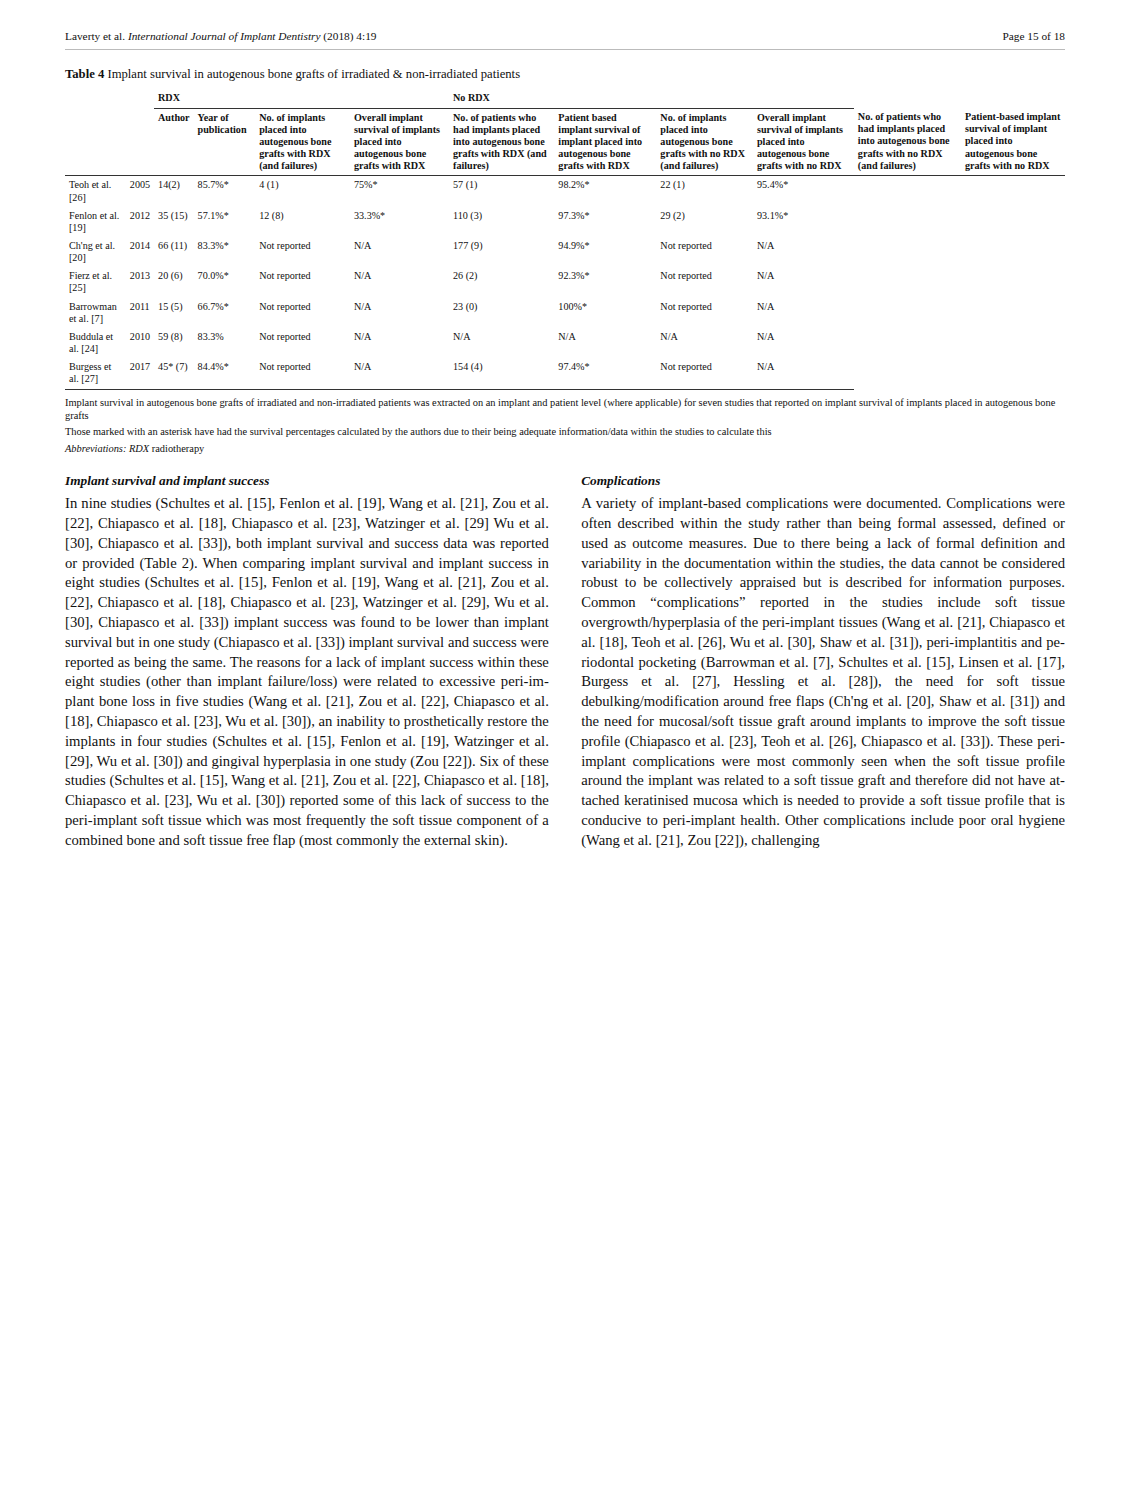Laverty et al. International Journal of Implant Dentistry (2018) 4:19
Page 15 of 18
Table 4 Implant survival in autogenous bone grafts of irradiated & non-irradiated patients
| | | RDX | No RDX |
| --- | --- | --- | --- |
| Author | Year of publication | No. of implants placed into autogenous bone grafts with RDX (and failures) | Overall implant survival of implants placed into autogenous bone grafts with RDX | No. of patients who had implants placed into autogenous bone grafts with RDX (and failures) | Patient based implant survival of implant placed into autogenous bone grafts with RDX | No. of implants placed into autogenous bone grafts with no RDX (and failures) | Overall implant survival of implants placed into autogenous bone grafts with no RDX | No. of patients who had implants placed into autogenous bone grafts with no RDX (and failures) | Patient-based implant survival of implant placed into autogenous bone grafts with no RDX |
| Teoh et al. [26] | 2005 | 14(2) | 85.7%* | 4 (1) | 75%* | 57 (1) | 98.2%* | 22 (1) | 95.4%* |
| Fenlon et al. [19] | 2012 | 35 (15) | 57.1%* | 12 (8) | 33.3%* | 110 (3) | 97.3%* | 29 (2) | 93.1%* |
| Ch'ng et al. [20] | 2014 | 66 (11) | 83.3%* | Not reported | N/A | 177 (9) | 94.9%* | Not reported | N/A |
| Fierz et al. [25] | 2013 | 20 (6) | 70.0%* | Not reported | N/A | 26 (2) | 92.3%* | Not reported | N/A |
| Barrowman et al. [7] | 2011 | 15 (5) | 66.7%* | Not reported | N/A | 23 (0) | 100%* | Not reported | N/A |
| Buddula et al. [24] | 2010 | 59 (8) | 83.3% | Not reported | N/A | N/A | N/A | N/A | N/A |
| Burgess et al. [27] | 2017 | 45* (7) | 84.4%* | Not reported | N/A | 154 (4) | 97.4%* | Not reported | N/A |
Implant survival in autogenous bone grafts of irradiated and non-irradiated patients was extracted on an implant and patient level (where applicable) for seven studies that reported on implant survival of implants placed in autogenous bone grafts
Those marked with an asterisk have had the survival percentages calculated by the authors due to their being adequate information/data within the studies to calculate this
Abbreviations: RDX radiotherapy
Implant survival and implant success
In nine studies (Schultes et al. [15], Fenlon et al. [19], Wang et al. [21], Zou et al. [22], Chiapasco et al. [18], Chiapasco et al. [23], Watzinger et al. [29] Wu et al. [30], Chiapasco et al. [33]), both implant survival and success data was reported or provided (Table 2). When comparing implant survival and implant success in eight studies (Schultes et al. [15], Fenlon et al. [19], Wang et al. [21], Zou et al. [22], Chiapasco et al. [18], Chiapasco et al. [23], Watzinger et al. [29], Wu et al. [30], Chiapasco et al. [33]) implant success was found to be lower than implant survival but in one study (Chiapasco et al. [33]) implant survival and success were reported as being the same. The reasons for a lack of implant success within these eight studies (other than implant failure/loss) were related to excessive peri-implant bone loss in five studies (Wang et al. [21], Zou et al. [22], Chiapasco et al. [18], Chiapasco et al. [23], Wu et al. [30]), an inability to prosthetically restore the implants in four studies (Schultes et al. [15], Fenlon et al. [19], Watzinger et al. [29], Wu et al. [30]) and gingival hyperplasia in one study (Zou [22]). Six of these studies (Schultes et al. [15], Wang et al. [21], Zou et al. [22], Chiapasco et al. [18], Chiapasco et al. [23], Wu et al. [30]) reported some of this lack of success to the peri-implant soft tissue which was most frequently the soft tissue component of a combined bone and soft tissue free flap (most commonly the external skin).
Complications
A variety of implant-based complications were documented. Complications were often described within the study rather than being formal assessed, defined or used as outcome measures. Due to there being a lack of formal definition and variability in the documentation within the studies, the data cannot be considered robust to be collectively appraised but is described for information purposes. Common “complications” reported in the studies include soft tissue overgrowth/hyperplasia of the peri-implant tissues (Wang et al. [21], Chiapasco et al. [18], Teoh et al. [26], Wu et al. [30], Shaw et al. [31]), peri-implantitis and periodontal pocketing (Barrowman et al. [7], Schultes et al. [15], Linsen et al. [17], Burgess et al. [27], Hessling et al. [28]), the need for soft tissue debulking/modification around free flaps (Ch'ng et al. [20], Shaw et al. [31]) and the need for mucosal/soft tissue graft around implants to improve the soft tissue profile (Chiapasco et al. [23], Teoh et al. [26], Chiapasco et al. [33]). These peri-implant complications were most commonly seen when the soft tissue profile around the implant was related to a soft tissue graft and therefore did not have attached keratinised mucosa which is needed to provide a soft tissue profile that is conducive to peri-implant health. Other complications include poor oral hygiene (Wang et al. [21], Zou [22]), challenging